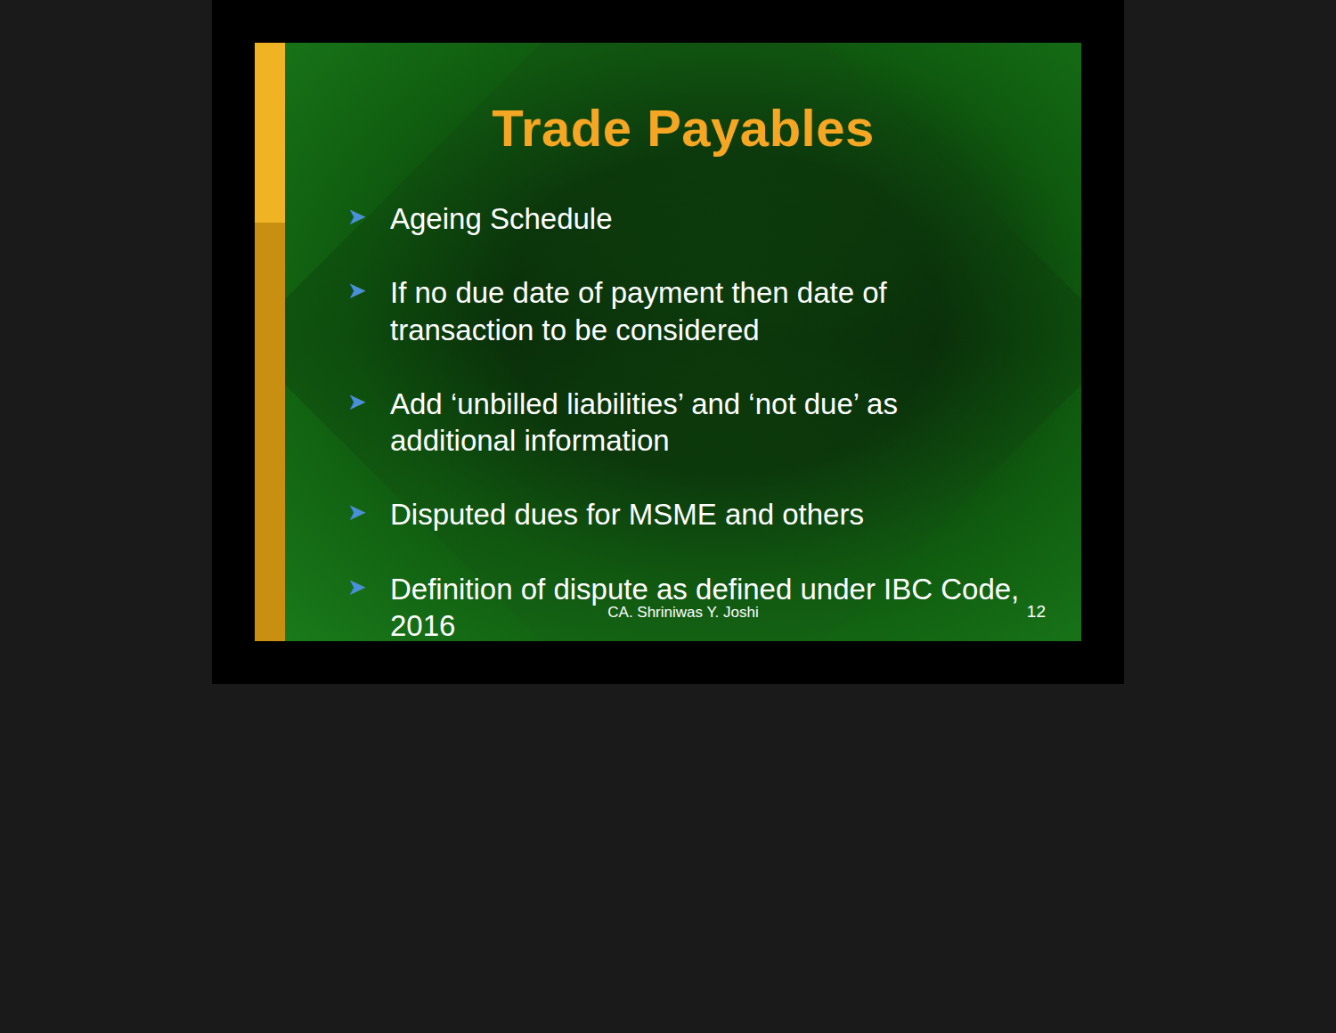Trade Payables
Ageing Schedule
If no due date of payment then date of transaction to be considered
Add ‘unbilled liabilities’ and ‘not due’ as additional information
Disputed dues for MSME and others
Definition of dispute as defined under IBC Code, 2016
CA. Shriniwas Y. Joshi
12